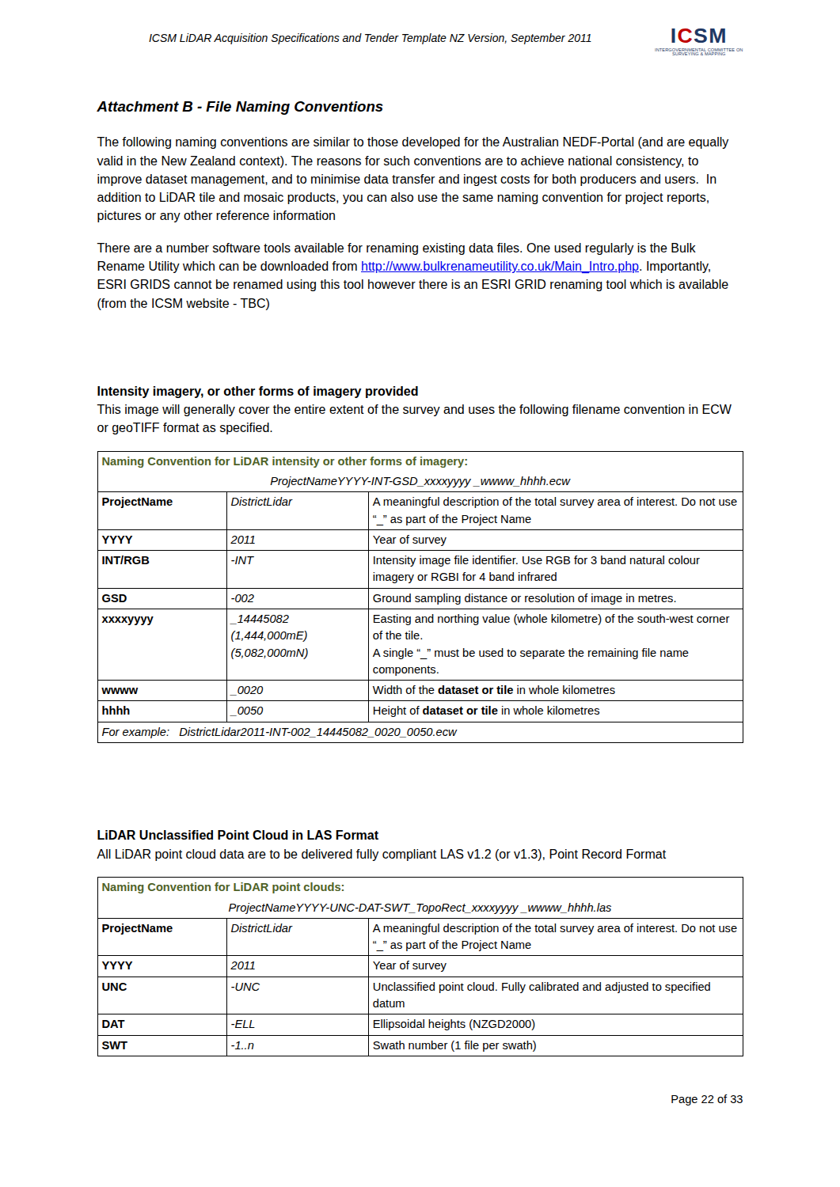ICSM LiDAR Acquisition Specifications and Tender Template NZ Version, September 2011
ICSM
INTERGOVERNMENTAL COMMITTEE ON
SURVEYING & MAPPING
Attachment B - File Naming Conventions
The following naming conventions are similar to those developed for the Australian NEDF-Portal (and are equally valid in the New Zealand context). The reasons for such conventions are to achieve national consistency, to improve dataset management, and to minimise data transfer and ingest costs for both producers and users. In addition to LiDAR tile and mosaic products, you can also use the same naming convention for project reports, pictures or any other reference information
There are a number software tools available for renaming existing data files. One used regularly is the Bulk Rename Utility which can be downloaded from http://www.bulkrenameutility.co.uk/Main_Intro.php. Importantly, ESRI GRIDS cannot be renamed using this tool however there is an ESRI GRID renaming tool which is available (from the ICSM website - TBC)
Intensity imagery, or other forms of imagery provided
This image will generally cover the entire extent of the survey and uses the following filename convention in ECW or geoTIFF format as specified.
| Naming Convention for LiDAR intensity or other forms of imagery: |
| ProjectNameYYYY-INT-GSD_xxxxyyyy _wwww_hhhh.ecw |
| ProjectName | DistrictLidar | A meaningful description of the total survey area of interest. Do not use “_” as part of the Project Name |
| YYYY | 2011 | Year of survey |
| INT/RGB | -INT | Intensity image file identifier. Use RGB for 3 band natural colour imagery or RGBI for 4 band infrared |
| GSD | -002 | Ground sampling distance or resolution of image in metres. |
| xxxxyyyy | _14445082 (1,444,000mE) (5,082,000mN) | Easting and northing value (whole kilometre) of the south-west corner of the tile. A single “_” must be used to separate the remaining file name components. |
| wwww | _0020 | Width of the dataset or tile in whole kilometres |
| hhhh | _0050 | Height of dataset or tile in whole kilometres |
| For example: DistrictLidar2011-INT-002_14445082_0020_0050.ecw |
LiDAR Unclassified Point Cloud in LAS Format
All LiDAR point cloud data are to be delivered fully compliant LAS v1.2 (or v1.3), Point Record Format
| Naming Convention for LiDAR point clouds: |
| ProjectNameYYYY-UNC-DAT-SWT_TopoRect_xxxxyyyy _wwww_hhhh.las |
| ProjectName | DistrictLidar | A meaningful description of the total survey area of interest. Do not use “_” as part of the Project Name |
| YYYY | 2011 | Year of survey |
| UNC | -UNC | Unclassified point cloud. Fully calibrated and adjusted to specified datum |
| DAT | -ELL | Ellipsoidal heights (NZGD2000) |
| SWT | -1..n | Swath number (1 file per swath) |
Page 22 of 33